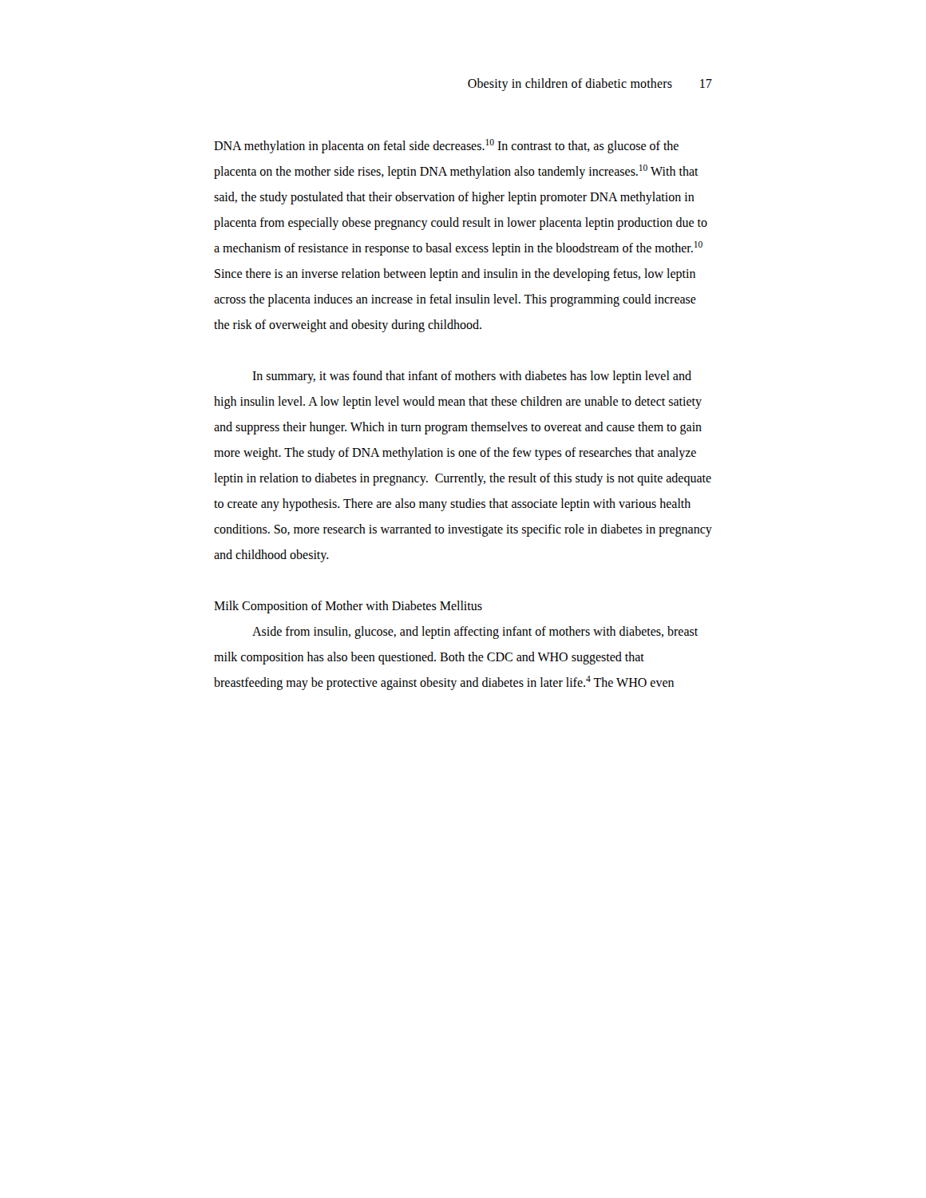Obesity in children of diabetic mothers17
DNA methylation in placenta on fetal side decreases.10 In contrast to that, as glucose of the placenta on the mother side rises, leptin DNA methylation also tandemly increases.10 With that said, the study postulated that their observation of higher leptin promoter DNA methylation in placenta from especially obese pregnancy could result in lower placenta leptin production due to a mechanism of resistance in response to basal excess leptin in the bloodstream of the mother.10 Since there is an inverse relation between leptin and insulin in the developing fetus, low leptin across the placenta induces an increase in fetal insulin level. This programming could increase the risk of overweight and obesity during childhood.
In summary, it was found that infant of mothers with diabetes has low leptin level and high insulin level. A low leptin level would mean that these children are unable to detect satiety and suppress their hunger. Which in turn program themselves to overeat and cause them to gain more weight. The study of DNA methylation is one of the few types of researches that analyze leptin in relation to diabetes in pregnancy. Currently, the result of this study is not quite adequate to create any hypothesis. There are also many studies that associate leptin with various health conditions. So, more research is warranted to investigate its specific role in diabetes in pregnancy and childhood obesity.
Milk Composition of Mother with Diabetes Mellitus
Aside from insulin, glucose, and leptin affecting infant of mothers with diabetes, breast milk composition has also been questioned. Both the CDC and WHO suggested that breastfeeding may be protective against obesity and diabetes in later life.4 The WHO even